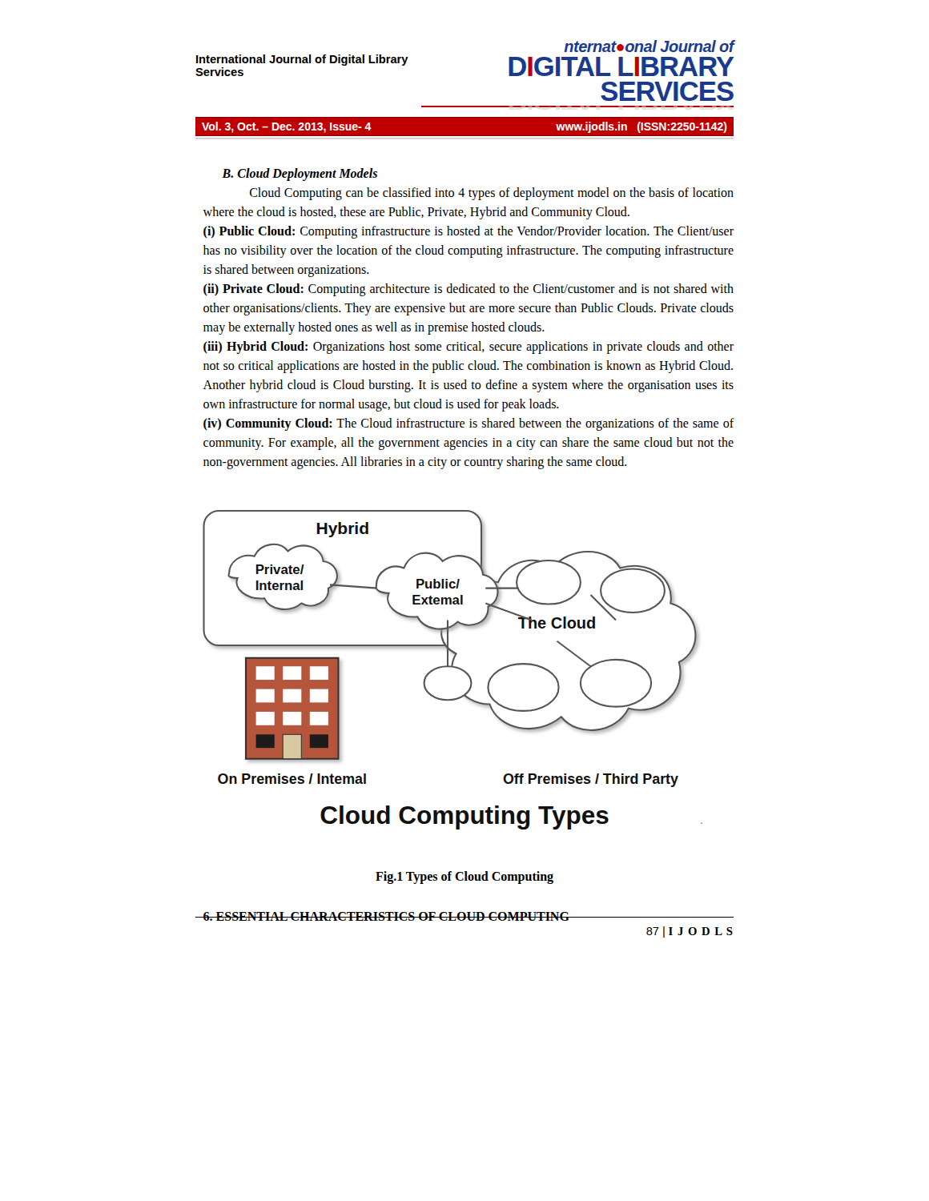International Journal of Digital Library Services
nternat●onal Journal of
DIGITAL LIBRARY SERVICES
DIGITAL LIBRARY SERVICES
Vol. 3, Oct. – Dec. 2013, Issue- 4
www.ijodls.in (ISSN:2250-1142)
B. Cloud Deployment Models
Cloud Computing can be classified into 4 types of deployment model on the basis of location where the cloud is hosted, these are Public, Private, Hybrid and Community Cloud.
(i) Public Cloud: Computing infrastructure is hosted at the Vendor/Provider location. The Client/user has no visibility over the location of the cloud computing infrastructure. The computing infrastructure is shared between organizations.
(ii) Private Cloud: Computing architecture is dedicated to the Client/customer and is not shared with other organisations/clients. They are expensive but are more secure than Public Clouds. Private clouds may be externally hosted ones as well as in premise hosted clouds.
(iii) Hybrid Cloud: Organizations host some critical, secure applications in private clouds and other not so critical applications are hosted in the public cloud. The combination is known as Hybrid Cloud. Another hybrid cloud is Cloud bursting. It is used to define a system where the organisation uses its own infrastructure for normal usage, but cloud is used for peak loads.
(iv) Community Cloud: The Cloud infrastructure is shared between the organizations of the same of community. For example, all the government agencies in a city can share the same cloud but not the non-government agencies. All libraries in a city or country sharing the same cloud.
Hybrid The Cloud Private/ Internal Public/ Extemal On Premises / Intemal Off Premises / Third Party Cloud Computing Types .
Fig.1 Types of Cloud Computing
6. ESSENTIAL CHARACTERISTICS OF CLOUD COMPUTING
87 | I J O D L S